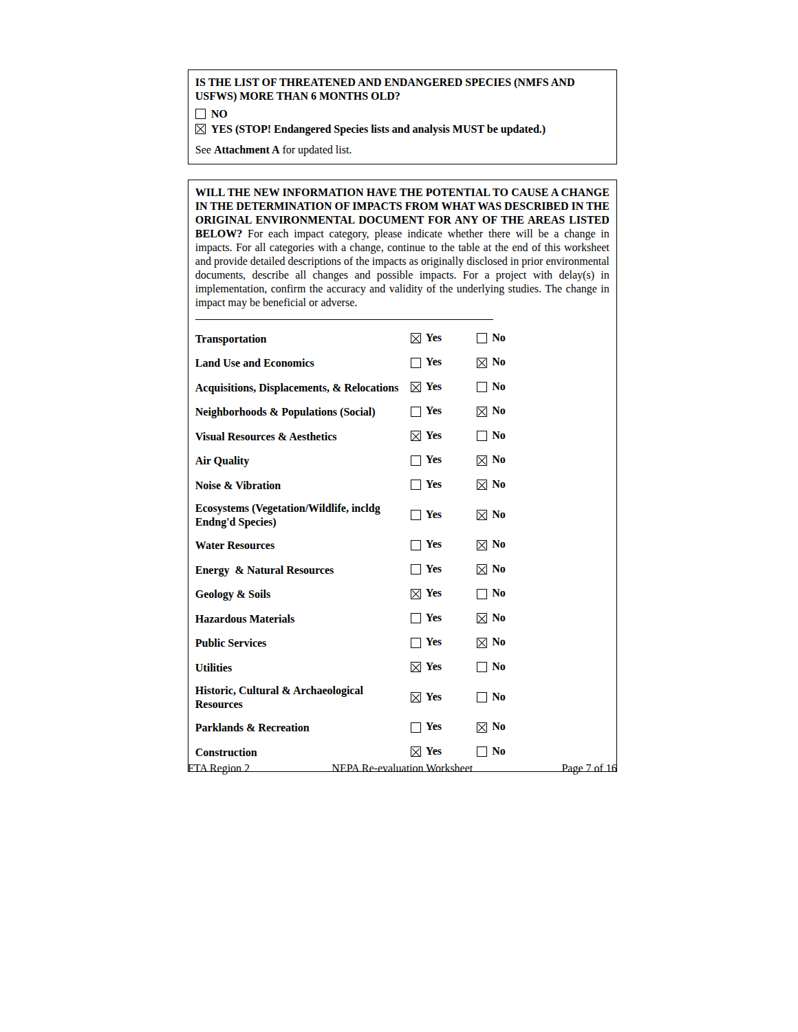Is the list of threatened and endangered species (NMFS and USFWS) more than 6 months old?
NO
YES (STOP! Endangered Species lists and analysis MUST be updated.)
See Attachment A for updated list.
Will the new information have the potential to cause a change in the determination of impacts from what was described in the original environmental document for any of the areas listed below? For each impact category, please indicate whether there will be a change in impacts. For all categories with a change, continue to the table at the end of this worksheet and provide detailed descriptions of the impacts as originally disclosed in prior environmental documents, describe all changes and possible impacts. For a project with delay(s) in implementation, confirm the accuracy and validity of the underlying studies. The change in impact may be beneficial or adverse.
| Transportation | Yes | No | |
| Land Use and Economics | Yes | No | |
| Acquisitions, Displacements, & Relocations | Yes | No | |
| Neighborhoods & Populations (Social) | Yes | No | |
| Visual Resources & Aesthetics | Yes | No | |
| Air Quality | Yes | No | |
| Noise & Vibration | Yes | No | |
| Ecosystems (Vegetation/Wildlife, incldg Endng'd Species) | Yes | No | |
| Water Resources | Yes | No | |
| Energy & Natural Resources | Yes | No | |
| Geology & Soils | Yes | No | |
| Hazardous Materials | Yes | No | |
| Public Services | Yes | No | |
| Utilities | Yes | No | |
| Historic, Cultural & Archaeological Resources | Yes | No | |
| Parklands & Recreation | Yes | No | |
| Construction | Yes | No | |
FTA Region 2
NEPA Re-evaluation Worksheet
Page 7 of 16